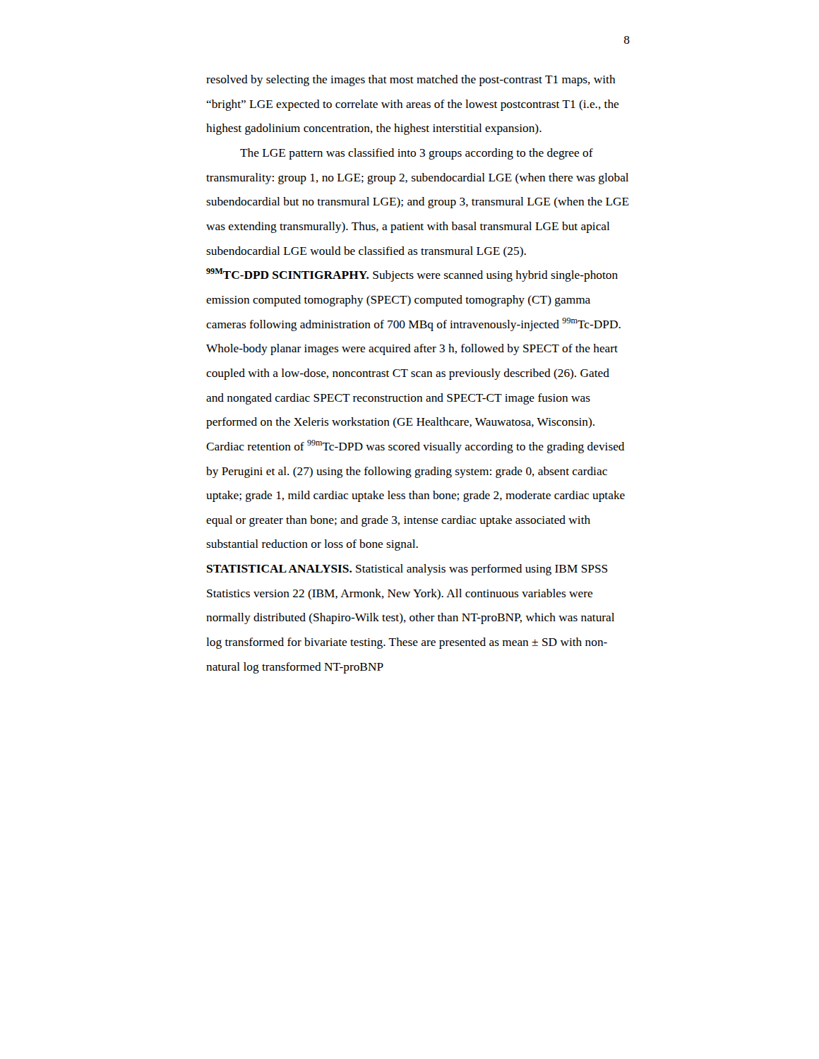8
resolved by selecting the images that most matched the post-contrast T1 maps, with “bright” LGE expected to correlate with areas of the lowest postcontrast T1 (i.e., the highest gadolinium concentration, the highest interstitial expansion).
The LGE pattern was classified into 3 groups according to the degree of transmurality: group 1, no LGE; group 2, subendocardial LGE (when there was global subendocardial but no transmural LGE); and group 3, transmural LGE (when the LGE was extending transmurally). Thus, a patient with basal transmural LGE but apical subendocardial LGE would be classified as transmural LGE (25).
99MTC-DPD SCINTIGRAPHY. Subjects were scanned using hybrid single-photon emission computed tomography (SPECT) computed tomography (CT) gamma cameras following administration of 700 MBq of intravenously-injected 99mTc-DPD. Whole-body planar images were acquired after 3 h, followed by SPECT of the heart coupled with a low-dose, noncontrast CT scan as previously described (26). Gated and nongated cardiac SPECT reconstruction and SPECT-CT image fusion was performed on the Xeleris workstation (GE Healthcare, Wauwatosa, Wisconsin). Cardiac retention of 99mTc-DPD was scored visually according to the grading devised by Perugini et al. (27) using the following grading system: grade 0, absent cardiac uptake; grade 1, mild cardiac uptake less than bone; grade 2, moderate cardiac uptake equal or greater than bone; and grade 3, intense cardiac uptake associated with substantial reduction or loss of bone signal.
STATISTICAL ANALYSIS. Statistical analysis was performed using IBM SPSS Statistics version 22 (IBM, Armonk, New York). All continuous variables were normally distributed (Shapiro-Wilk test), other than NT-proBNP, which was natural log transformed for bivariate testing. These are presented as mean ± SD with non-natural log transformed NT-proBNP